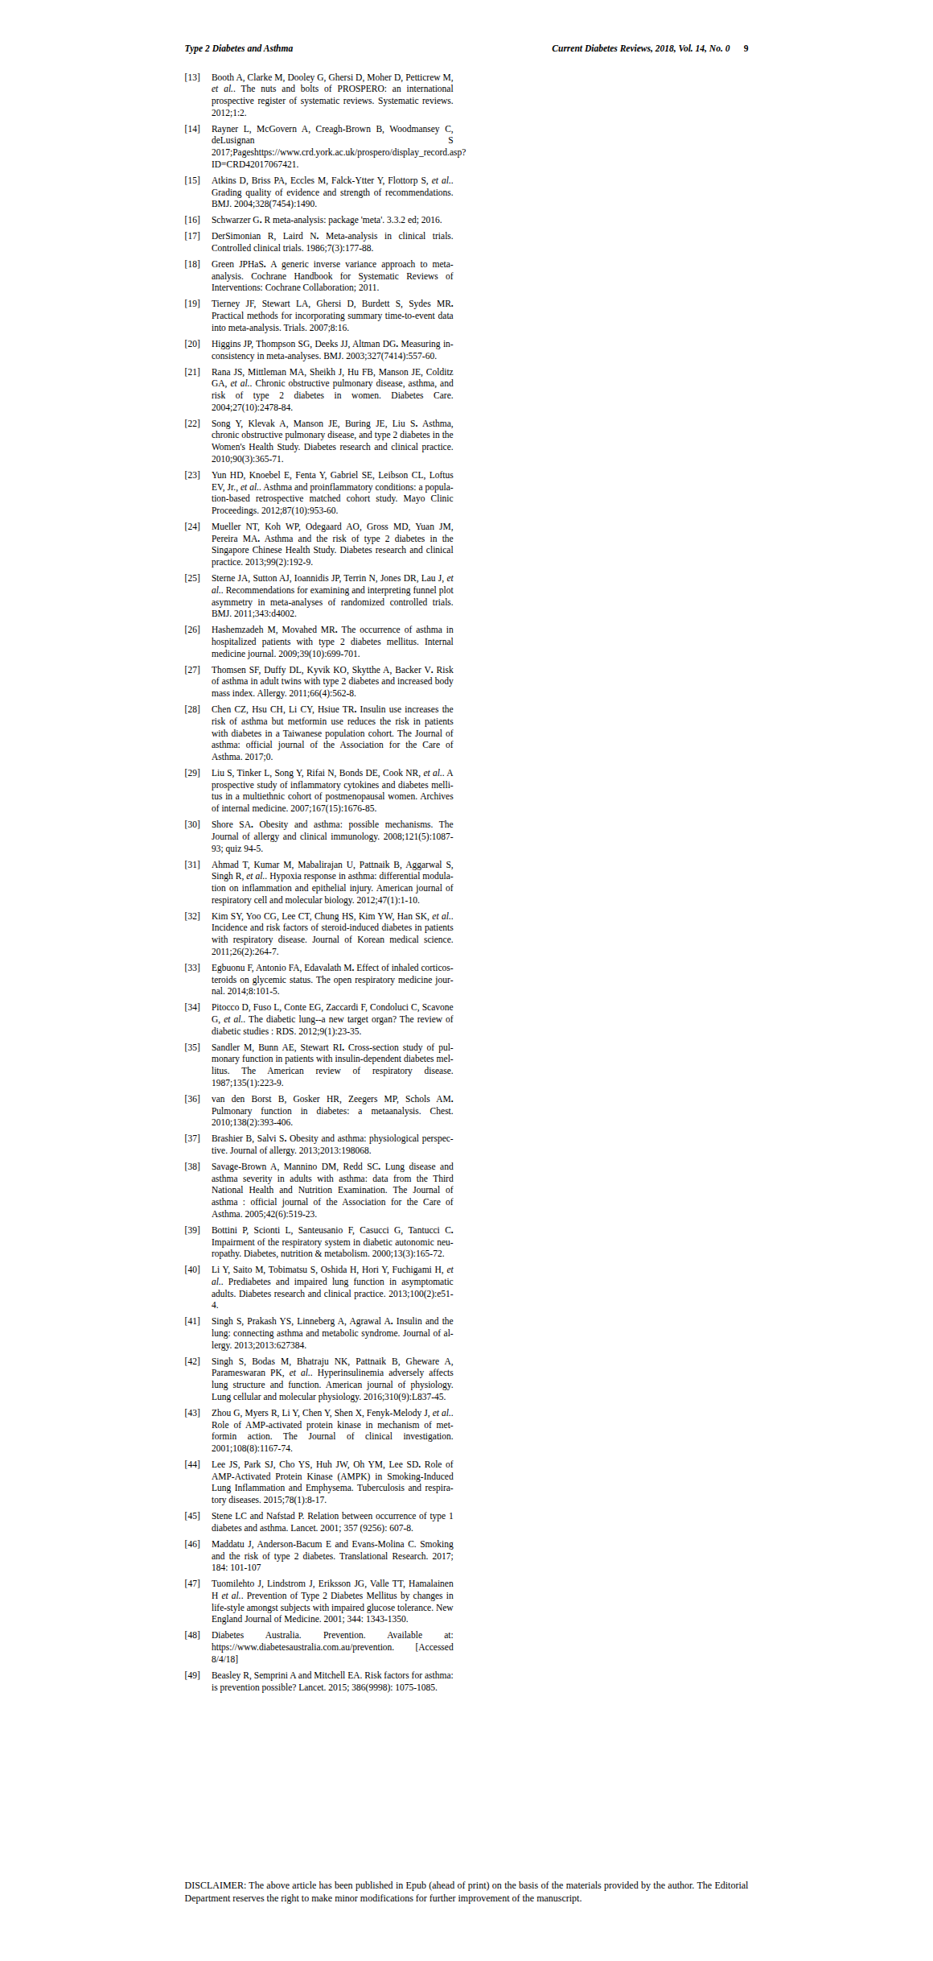Type 2 Diabetes and Asthma
Current Diabetes Reviews, 2018, Vol. 14, No. 09
[13] Booth A, Clarke M, Dooley G, Ghersi D, Moher D, Petticrew M, et al.. The nuts and bolts of PROSPERO: an international prospective register of systematic reviews. Systematic reviews. 2012;1:2.
[14] Rayner L, McGovern A, Creagh-Brown B, Woodmansey C, deLusignan S 2017;Pageshttps://www.crd.york.ac.uk/prospero/display_record.asp?ID=CRD42017067421.
[15] Atkins D, Briss PA, Eccles M, Falck-Ytter Y, Flottorp S, et al.. Grading quality of evidence and strength of recommendations. BMJ. 2004;328(7454):1490.
[16] Schwarzer G. R meta-analysis: package 'meta'. 3.3.2 ed; 2016.
[17] DerSimonian R, Laird N. Meta-analysis in clinical trials. Controlled clinical trials. 1986;7(3):177-88.
[18] Green JPHaS. A generic inverse variance approach to meta-analysis. Cochrane Handbook for Systematic Reviews of Interventions: Cochrane Collaboration; 2011.
[19] Tierney JF, Stewart LA, Ghersi D, Burdett S, Sydes MR. Practical methods for incorporating summary time-to-event data into meta-analysis. Trials. 2007;8:16.
[20] Higgins JP, Thompson SG, Deeks JJ, Altman DG. Measuring inconsistency in meta-analyses. BMJ. 2003;327(7414):557-60.
[21] Rana JS, Mittleman MA, Sheikh J, Hu FB, Manson JE, Colditz GA, et al.. Chronic obstructive pulmonary disease, asthma, and risk of type 2 diabetes in women. Diabetes Care. 2004;27(10):2478-84.
[22] Song Y, Klevak A, Manson JE, Buring JE, Liu S. Asthma, chronic obstructive pulmonary disease, and type 2 diabetes in the Women's Health Study. Diabetes research and clinical practice. 2010;90(3):365-71.
[23] Yun HD, Knoebel E, Fenta Y, Gabriel SE, Leibson CL, Loftus EV, Jr., et al.. Asthma and proinflammatory conditions: a population-based retrospective matched cohort study. Mayo Clinic Proceedings. 2012;87(10):953-60.
[24] Mueller NT, Koh WP, Odegaard AO, Gross MD, Yuan JM, Pereira MA. Asthma and the risk of type 2 diabetes in the Singapore Chinese Health Study. Diabetes research and clinical practice. 2013;99(2):192-9.
[25] Sterne JA, Sutton AJ, Ioannidis JP, Terrin N, Jones DR, Lau J, et al.. Recommendations for examining and interpreting funnel plot asymmetry in meta-analyses of randomized controlled trials. BMJ. 2011;343:d4002.
[26] Hashemzadeh M, Movahed MR. The occurrence of asthma in hospitalized patients with type 2 diabetes mellitus. Internal medicine journal. 2009;39(10):699-701.
[27] Thomsen SF, Duffy DL, Kyvik KO, Skytthe A, Backer V. Risk of asthma in adult twins with type 2 diabetes and increased body mass index. Allergy. 2011;66(4):562-8.
[28] Chen CZ, Hsu CH, Li CY, Hsiue TR. Insulin use increases the risk of asthma but metformin use reduces the risk in patients with diabetes in a Taiwanese population cohort. The Journal of asthma: official journal of the Association for the Care of Asthma. 2017;0.
[29] Liu S, Tinker L, Song Y, Rifai N, Bonds DE, Cook NR, et al.. A prospective study of inflammatory cytokines and diabetes mellitus in a multiethnic cohort of postmenopausal women. Archives of internal medicine. 2007;167(15):1676-85.
[30] Shore SA. Obesity and asthma: possible mechanisms. The Journal of allergy and clinical immunology. 2008;121(5):1087-93; quiz 94-5.
[31] Ahmad T, Kumar M, Mabalirajan U, Pattnaik B, Aggarwal S, Singh R, et al.. Hypoxia response in asthma: differential modulation on inflammation and epithelial injury. American journal of respiratory cell and molecular biology. 2012;47(1):1-10.
[32] Kim SY, Yoo CG, Lee CT, Chung HS, Kim YW, Han SK, et al.. Incidence and risk factors of steroid-induced diabetes in patients with respiratory disease. Journal of Korean medical science. 2011;26(2):264-7.
[33] Egbuonu F, Antonio FA, Edavalath M. Effect of inhaled corticosteroids on glycemic status. The open respiratory medicine journal. 2014;8:101-5.
[34] Pitocco D, Fuso L, Conte EG, Zaccardi F, Condoluci C, Scavone G, et al.. The diabetic lung--a new target organ? The review of diabetic studies : RDS. 2012;9(1):23-35.
[35] Sandler M, Bunn AE, Stewart RI. Cross-section study of pulmonary function in patients with insulin-dependent diabetes mellitus. The American review of respiratory disease. 1987;135(1):223-9.
[36] van den Borst B, Gosker HR, Zeegers MP, Schols AM. Pulmonary function in diabetes: a metaanalysis. Chest. 2010;138(2):393-406.
[37] Brashier B, Salvi S. Obesity and asthma: physiological perspective. Journal of allergy. 2013;2013:198068.
[38] Savage-Brown A, Mannino DM, Redd SC. Lung disease and asthma severity in adults with asthma: data from the Third National Health and Nutrition Examination. The Journal of asthma : official journal of the Association for the Care of Asthma. 2005;42(6):519-23.
[39] Bottini P, Scionti L, Santeusanio F, Casucci G, Tantucci C. Impairment of the respiratory system in diabetic autonomic neuropathy. Diabetes, nutrition & metabolism. 2000;13(3):165-72.
[40] Li Y, Saito M, Tobimatsu S, Oshida H, Hori Y, Fuchigami H, et al.. Prediabetes and impaired lung function in asymptomatic adults. Diabetes research and clinical practice. 2013;100(2):e51-4.
[41] Singh S, Prakash YS, Linneberg A, Agrawal A. Insulin and the lung: connecting asthma and metabolic syndrome. Journal of allergy. 2013;2013:627384.
[42] Singh S, Bodas M, Bhatraju NK, Pattnaik B, Gheware A, Parameswaran PK, et al.. Hyperinsulinemia adversely affects lung structure and function. American journal of physiology. Lung cellular and molecular physiology. 2016;310(9):L837-45.
[43] Zhou G, Myers R, Li Y, Chen Y, Shen X, Fenyk-Melody J, et al.. Role of AMP-activated protein kinase in mechanism of metformin action. The Journal of clinical investigation. 2001;108(8):1167-74.
[44] Lee JS, Park SJ, Cho YS, Huh JW, Oh YM, Lee SD. Role of AMP-Activated Protein Kinase (AMPK) in Smoking-Induced Lung Inflammation and Emphysema. Tuberculosis and respiratory diseases. 2015;78(1):8-17.
[45] Stene LC and Nafstad P. Relation between occurrence of type 1 diabetes and asthma. Lancet. 2001; 357 (9256): 607-8.
[46] Maddatu J, Anderson-Bacum E and Evans-Molina C. Smoking and the risk of type 2 diabetes. Translational Research. 2017; 184: 101-107
[47] Tuomilehto J, Lindstrom J, Eriksson JG, Valle TT, Hamalainen H et al.. Prevention of Type 2 Diabetes Mellitus by changes in life-style amongst subjects with impaired glucose tolerance. New England Journal of Medicine. 2001; 344: 1343-1350.
[48] Diabetes Australia. Prevention. Available at: https://www.diabetesaustralia.com.au/prevention. [Accessed 8/4/18]
[49] Beasley R, Semprini A and Mitchell EA. Risk factors for asthma: is prevention possible? Lancet. 2015; 386(9998): 1075-1085.
DISCLAIMER: The above article has been published in Epub (ahead of print) on the basis of the materials provided by the author. The Editorial Department reserves the right to make minor modifications for further improvement of the manuscript.